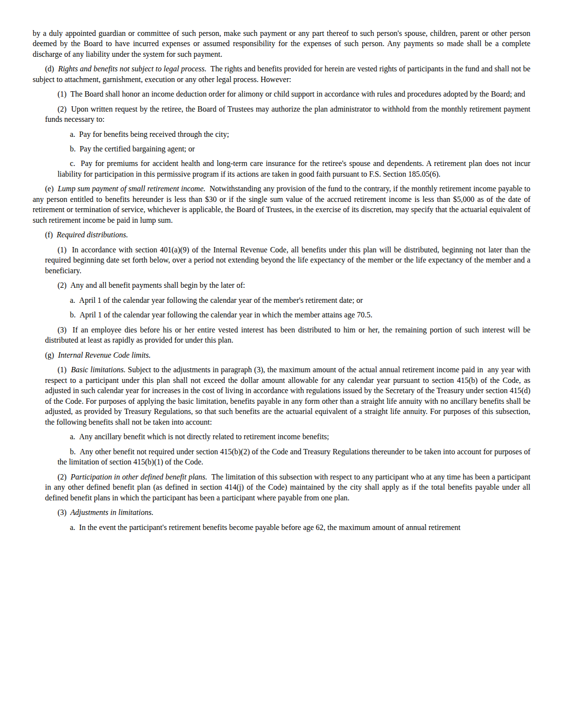by a duly appointed guardian or committee of such person, make such payment or any part thereof to such person's spouse, children, parent or other person deemed by the Board to have incurred expenses or assumed responsibility for the expenses of such person. Any payments so made shall be a complete discharge of any liability under the system for such payment.
(d) Rights and benefits not subject to legal process. The rights and benefits provided for herein are vested rights of participants in the fund and shall not be subject to attachment, garnishment, execution or any other legal process. However:
(1) The Board shall honor an income deduction order for alimony or child support in accordance with rules and procedures adopted by the Board; and
(2) Upon written request by the retiree, the Board of Trustees may authorize the plan administrator to withhold from the monthly retirement payment funds necessary to:
a. Pay for benefits being received through the city;
b. Pay the certified bargaining agent; or
c. Pay for premiums for accident health and long-term care insurance for the retiree's spouse and dependents. A retirement plan does not incur liability for participation in this permissive program if its actions are taken in good faith pursuant to F.S. Section 185.05(6).
(e) Lump sum payment of small retirement income. Notwithstanding any provision of the fund to the contrary, if the monthly retirement income payable to any person entitled to benefits hereunder is less than $30 or if the single sum value of the accrued retirement income is less than $5,000 as of the date of retirement or termination of service, whichever is applicable, the Board of Trustees, in the exercise of its discretion, may specify that the actuarial equivalent of such retirement income be paid in lump sum.
(f) Required distributions.
(1) In accordance with section 401(a)(9) of the Internal Revenue Code, all benefits under this plan will be distributed, beginning not later than the required beginning date set forth below, over a period not extending beyond the life expectancy of the member or the life expectancy of the member and a beneficiary.
(2) Any and all benefit payments shall begin by the later of:
a. April 1 of the calendar year following the calendar year of the member's retirement date; or
b. April 1 of the calendar year following the calendar year in which the member attains age 70.5.
(3) If an employee dies before his or her entire vested interest has been distributed to him or her, the remaining portion of such interest will be distributed at least as rapidly as provided for under this plan.
(g) Internal Revenue Code limits.
(1) Basic limitations. Subject to the adjustments in paragraph (3), the maximum amount of the actual annual retirement income paid in any year with respect to a participant under this plan shall not exceed the dollar amount allowable for any calendar year pursuant to section 415(b) of the Code, as adjusted in such calendar year for increases in the cost of living in accordance with regulations issued by the Secretary of the Treasury under section 415(d) of the Code. For purposes of applying the basic limitation, benefits payable in any form other than a straight life annuity with no ancillary benefits shall be adjusted, as provided by Treasury Regulations, so that such benefits are the actuarial equivalent of a straight life annuity. For purposes of this subsection, the following benefits shall not be taken into account:
a. Any ancillary benefit which is not directly related to retirement income benefits;
b. Any other benefit not required under section 415(b)(2) of the Code and Treasury Regulations thereunder to be taken into account for purposes of the limitation of section 415(b)(1) of the Code.
(2) Participation in other defined benefit plans. The limitation of this subsection with respect to any participant who at any time has been a participant in any other defined benefit plan (as defined in section 414(j) of the Code) maintained by the city shall apply as if the total benefits payable under all defined benefit plans in which the participant has been a participant where payable from one plan.
(3) Adjustments in limitations.
a. In the event the participant's retirement benefits become payable before age 62, the maximum amount of annual retirement